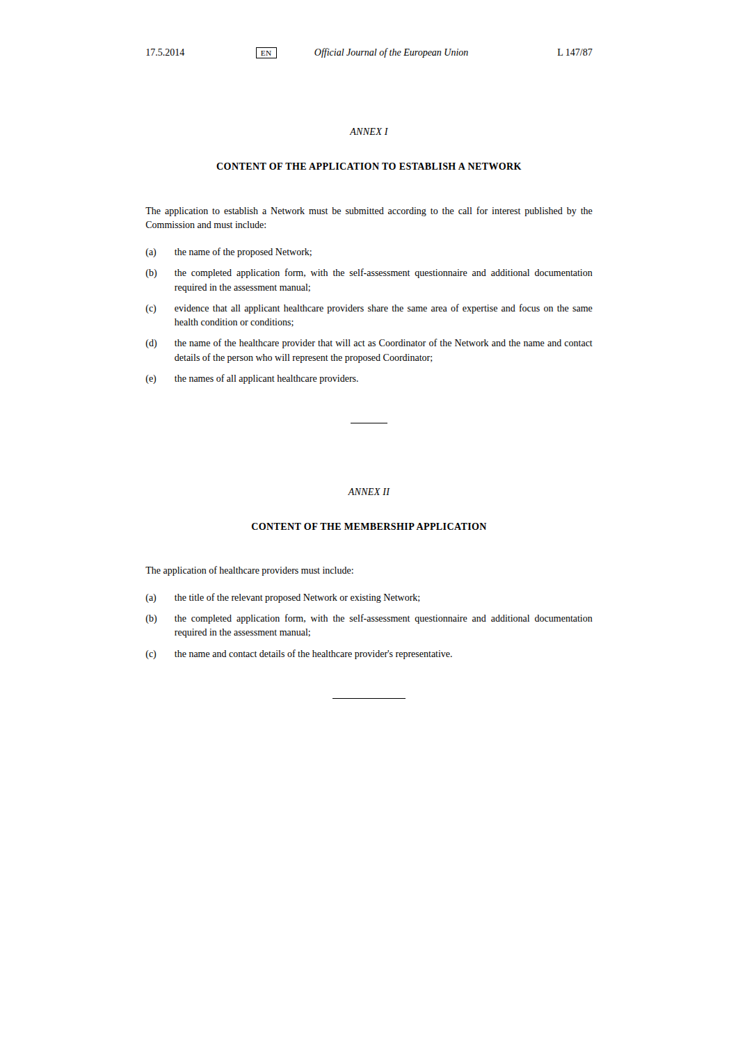17.5.2014
EN
Official Journal of the European Union
L 147/87
ANNEX I
CONTENT OF THE APPLICATION TO ESTABLISH A NETWORK
The application to establish a Network must be submitted according to the call for interest published by the Commission and must include:
(a) the name of the proposed Network;
(b) the completed application form, with the self-assessment questionnaire and additional documentation required in the assessment manual;
(c) evidence that all applicant healthcare providers share the same area of expertise and focus on the same health condition or conditions;
(d) the name of the healthcare provider that will act as Coordinator of the Network and the name and contact details of the person who will represent the proposed Coordinator;
(e) the names of all applicant healthcare providers.
ANNEX II
CONTENT OF THE MEMBERSHIP APPLICATION
The application of healthcare providers must include:
(a) the title of the relevant proposed Network or existing Network;
(b) the completed application form, with the self-assessment questionnaire and additional documentation required in the assessment manual;
(c) the name and contact details of the healthcare provider's representative.